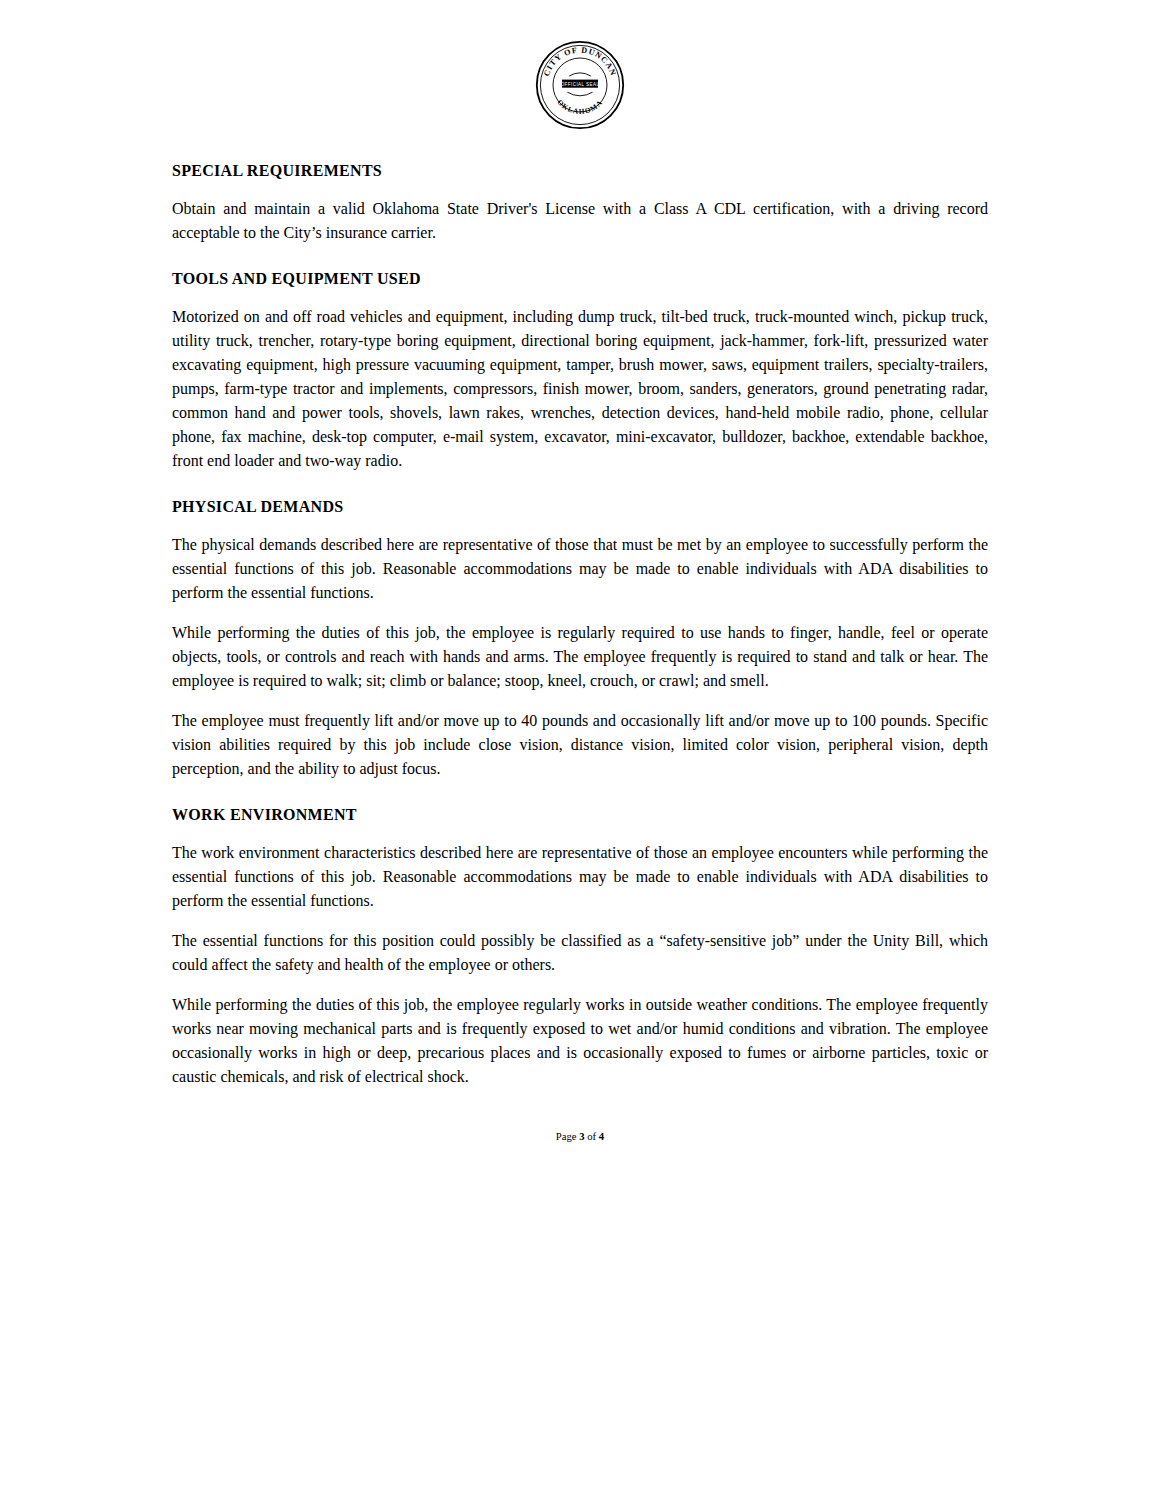CITY OF DUNCAN OKLAHOMA OFFICIAL SEAL
Special Requirements
Obtain and maintain a valid Oklahoma State Driver's License with a Class A CDL certification, with a driving record acceptable to the City’s insurance carrier.
Tools and Equipment Used
Motorized on and off road vehicles and equipment, including dump truck, tilt-bed truck, truck-mounted winch, pickup truck, utility truck, trencher, rotary-type boring equipment, directional boring equipment, jack-hammer, fork-lift, pressurized water excavating equipment, high pressure vacuuming equipment, tamper, brush mower, saws, equipment trailers, specialty-trailers, pumps, farm-type tractor and implements, compressors, finish mower, broom, sanders, generators, ground penetrating radar, common hand and power tools, shovels, lawn rakes, wrenches, detection devices, hand-held mobile radio, phone, cellular phone, fax machine, desk-top computer, e-mail system, excavator, mini-excavator, bulldozer, backhoe, extendable backhoe, front end loader and two-way radio.
Physical Demands
The physical demands described here are representative of those that must be met by an employee to successfully perform the essential functions of this job. Reasonable accommodations may be made to enable individuals with ADA disabilities to perform the essential functions.
While performing the duties of this job, the employee is regularly required to use hands to finger, handle, feel or operate objects, tools, or controls and reach with hands and arms. The employee frequently is required to stand and talk or hear. The employee is required to walk; sit; climb or balance; stoop, kneel, crouch, or crawl; and smell.
The employee must frequently lift and/or move up to 40 pounds and occasionally lift and/or move up to 100 pounds. Specific vision abilities required by this job include close vision, distance vision, limited color vision, peripheral vision, depth perception, and the ability to adjust focus.
Work Environment
The work environment characteristics described here are representative of those an employee encounters while performing the essential functions of this job. Reasonable accommodations may be made to enable individuals with ADA disabilities to perform the essential functions.
The essential functions for this position could possibly be classified as a “safety-sensitive job” under the Unity Bill, which could affect the safety and health of the employee or others.
While performing the duties of this job, the employee regularly works in outside weather conditions. The employee frequently works near moving mechanical parts and is frequently exposed to wet and/or humid conditions and vibration. The employee occasionally works in high or deep, precarious places and is occasionally exposed to fumes or airborne particles, toxic or caustic chemicals, and risk of electrical shock.
Page 3 of 4